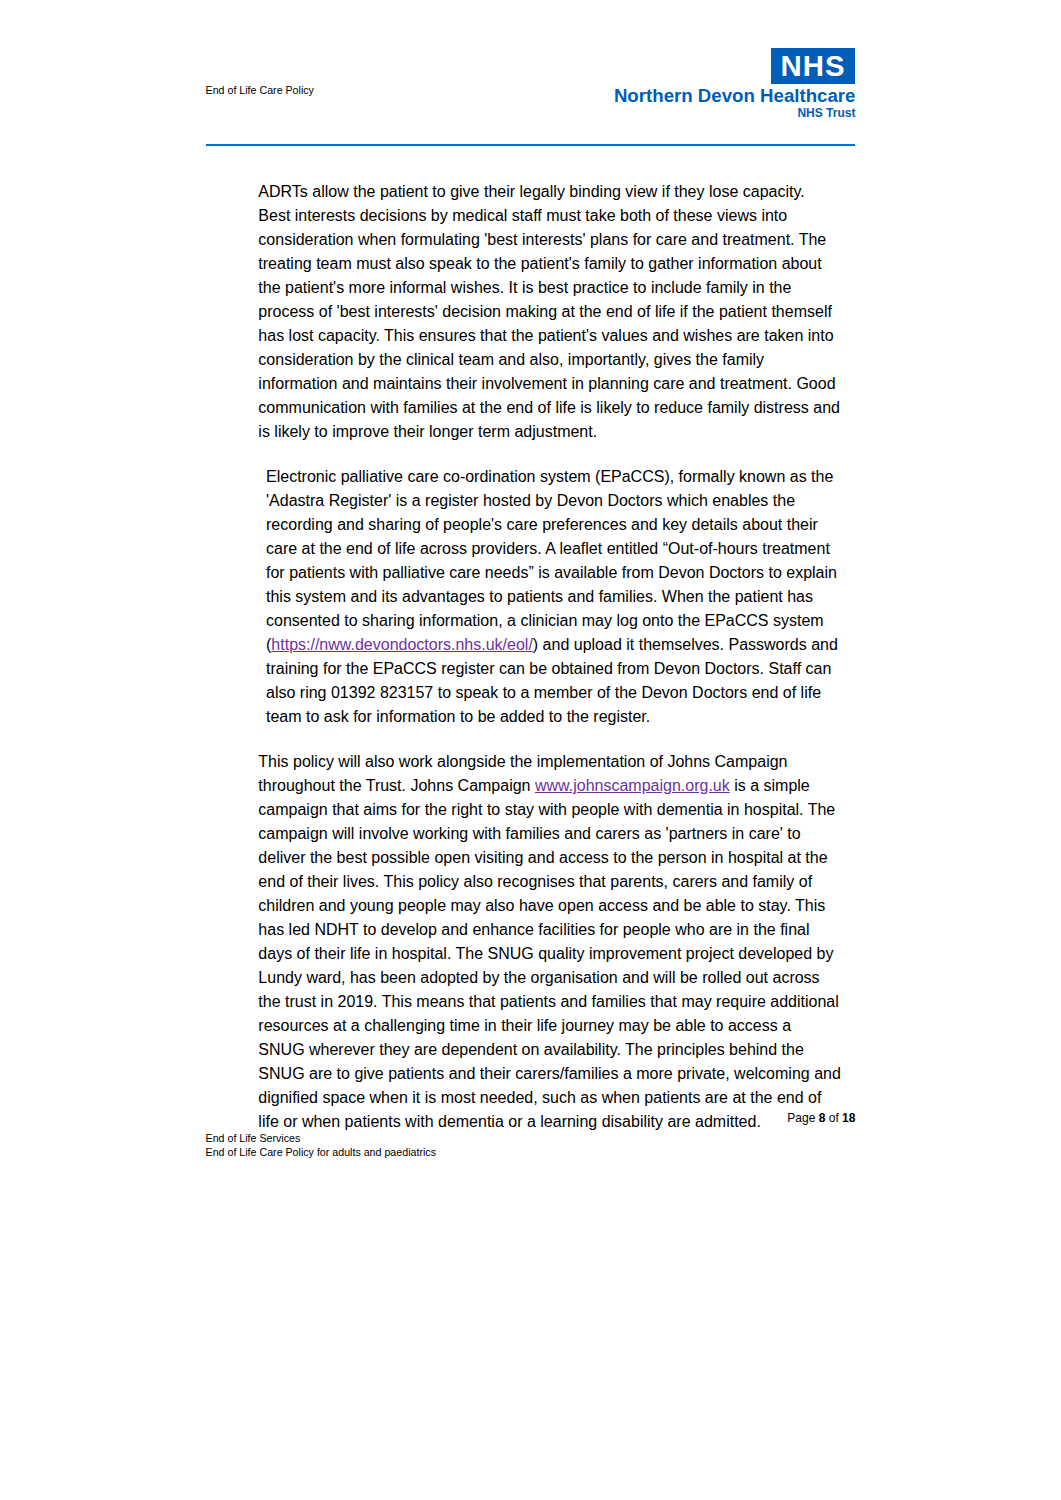End of Life Care Policy
NHS
Northern Devon Healthcare
NHS Trust
ADRTs allow the patient to give their legally binding view if they lose capacity. Best interests decisions by medical staff must take both of these views into consideration when formulating 'best interests' plans for care and treatment. The treating team must also speak to the patient's family to gather information about the patient's more informal wishes. It is best practice to include family in the process of 'best interests' decision making at the end of life if the patient themself has lost capacity. This ensures that the patient's values and wishes are taken into consideration by the clinical team and also, importantly, gives the family information and maintains their involvement in planning care and treatment. Good communication with families at the end of life is likely to reduce family distress and is likely to improve their longer term adjustment.
Electronic palliative care co-ordination system (EPaCCS), formally known as the 'Adastra Register' is a register hosted by Devon Doctors which enables the recording and sharing of people's care preferences and key details about their care at the end of life across providers. A leaflet entitled “Out-of-hours treatment for patients with palliative care needs” is available from Devon Doctors to explain this system and its advantages to patients and families. When the patient has consented to sharing information, a clinician may log onto the EPaCCS system (https://nww.devondoctors.nhs.uk/eol/) and upload it themselves. Passwords and training for the EPaCCS register can be obtained from Devon Doctors. Staff can also ring 01392 823157 to speak to a member of the Devon Doctors end of life team to ask for information to be added to the register.
This policy will also work alongside the implementation of Johns Campaign throughout the Trust. Johns Campaign www.johnscampaign.org.uk is a simple campaign that aims for the right to stay with people with dementia in hospital. The campaign will involve working with families and carers as 'partners in care' to deliver the best possible open visiting and access to the person in hospital at the end of their lives. This policy also recognises that parents, carers and family of children and young people may also have open access and be able to stay. This has led NDHT to develop and enhance facilities for people who are in the final days of their life in hospital. The SNUG quality improvement project developed by Lundy ward, has been adopted by the organisation and will be rolled out across the trust in 2019. This means that patients and families that may require additional resources at a challenging time in their life journey may be able to access a SNUG wherever they are dependent on availability. The principles behind the SNUG are to give patients and their carers/families a more private, welcoming and dignified space when it is most needed, such as when patients are at the end of life or when patients with dementia or a learning disability are admitted.
Page 8 of 18
End of Life Services
End of Life Care Policy for adults and paediatrics